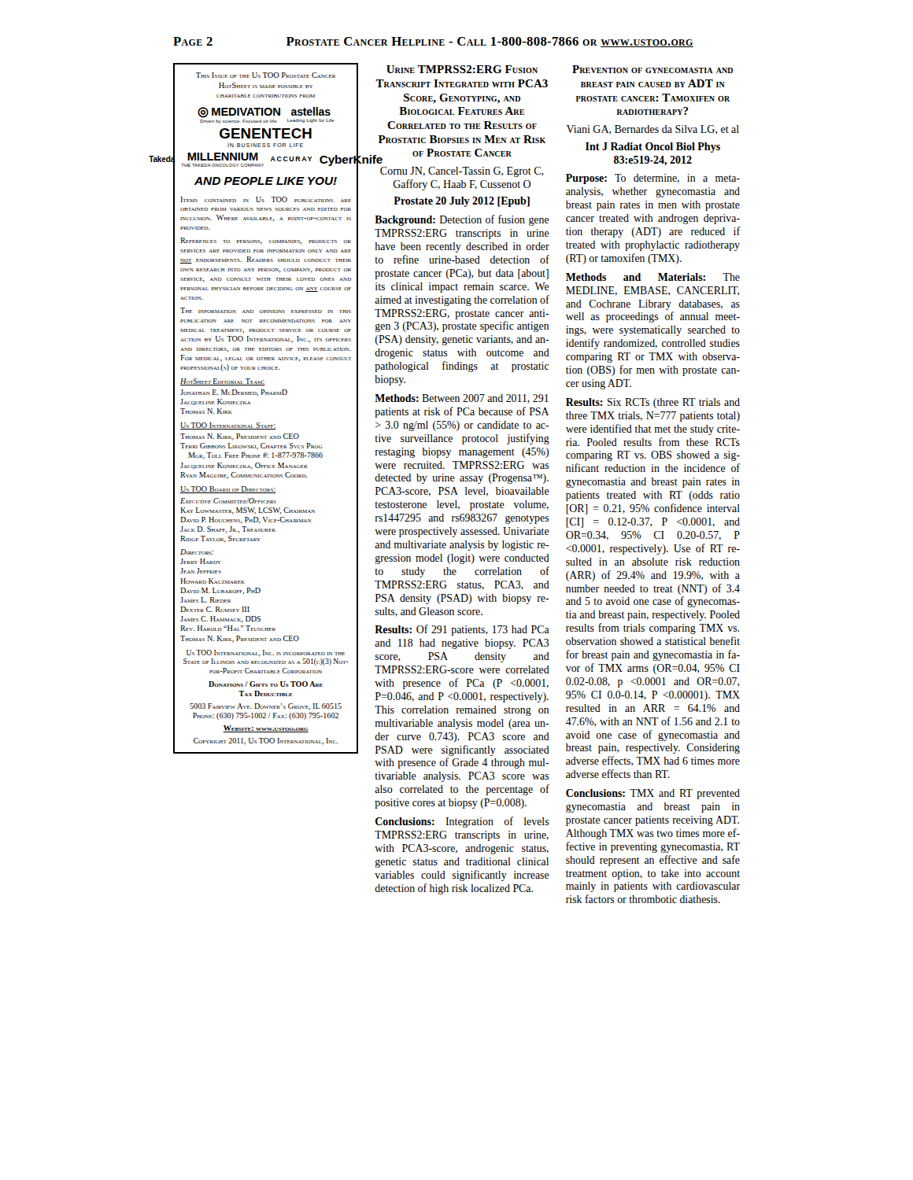Page 2
Prostate Cancer Helpline - Call 1-800-808-7866 or www.ustoo.org
This Issue of the Us TOO Prostate Cancer
HotSheet is made possible by
charitable contributions from
◎ MEDIVATIONDriven by science. Focused on life. astellasLeading Light for Life
GENENTECHIN BUSINESS FOR LIFE
Takeda MILLENNIUMTHE TAKEDA ONCOLOGY COMPANY ACCURAY CyberKnife
AND PEOPLE LIKE YOU!
Items contained in Us TOO publications are obtained from various news sources and edited for inclusion. Where available, a point-of-contact is provided.
References to persons, companies, products or services are provided for information only and are not endorsements. Readers should conduct their own research into any person, company, product or service, and consult with their loved ones and personal physician before deciding on any course of action.
The information and opinions expressed in this publication are not recommendations for any medical treatment, product service or course of action by Us TOO International, Inc., its officers and directors, or the editors of this publication. For medical, legal or other advice, please consult professional(s) of your choice.
HotSheet Editorial Team:
Jonathan E. McDermed, PharmD
Jacqueline Konieczka
Thomas N. Kirk
Us TOO International Staff:
Thomas N. Kirk, President and CEO
Terri Gibbons Likowski, Chapter Svcs Prog
Mgr, Toll Free Phone #: 1-877-978-7866
Jacqueline Konieczka, Office Manager
Ryan Maguire, Communications Coord.
Us TOO Board of Directors: Executive Committee/Officers
Kay Lowmaster, MSW, LCSW, Chairman
David P. Houchens, PhD, Vice-Chairman
Jack D. Shaff, Jr., Treasurer
Ridge Taylor, Secretary
Directors:
Jerry Hardy
Jean Jeffries
Howard Kaczmarek
David M. Lubaroff, PhD
James L. Rieder
Dexter C. Rumsey III
James C. Hammack, DDS
Rev. Harold “Hal” Teuscher
Thomas N. Kirk, President and CEO
Us TOO International, Inc. is incorporated in the State of Illinois and recognized as a 501(c)(3) Not-for-Profit Charitable Corporation
Donations / Gifts to Us TOO Are
Tax Deductible
5003 Fairview Ave. Downer’s Grove, IL 60515
Phone: (630) 795-1002 / Fax: (630) 795-1602
Website: www.ustoo.org
Copyright 2011, Us TOO International, Inc.
Urine TMPRSS2:ERG Fusion Transcript Integrated with PCA3 Score, Genotyping, and Biological Features Are Correlated to the Results of Prostatic Biopsies in Men at Risk of Prostate Cancer
Cornu JN, Cancel-Tassin G, Egrot C, Gaffory C, Haab F, Cussenot O
Prostate 20 July 2012 [Epub]
Background: Detection of fusion gene TMPRSS2:ERG transcripts in urine have been recently described in order to refine urine-based detection of prostate cancer (PCa), but data [about] its clinical impact remain scarce. We aimed at investigating the correlation of TMPRSS2:ERG, prostate cancer antigen 3 (PCA3), prostate specific antigen (PSA) density, genetic variants, and androgenic status with outcome and pathological findings at prostatic biopsy.
Methods: Between 2007 and 2011, 291 patients at risk of PCa because of PSA > 3.0 ng/ml (55%) or candidate to active surveillance protocol justifying restaging biopsy management (45%) were recruited. TMPRSS2:ERG was detected by urine assay (Progensa™). PCA3-score, PSA level, bioavailable testosterone level, prostate volume, rs1447295 and rs6983267 genotypes were prospectively assessed. Univariate and multivariate analysis by logistic regression model (logit) were conducted to study the correlation of TMPRSS2:ERG status, PCA3, and PSA density (PSAD) with biopsy results, and Gleason score.
Results: Of 291 patients, 173 had PCa and 118 had negative biopsy. PCA3 score, PSA density and TMPRSS2:ERG-score were correlated with presence of PCa (P <0.0001, P=0.046, and P <0.0001, respectively). This correlation remained strong on multivariable analysis model (area under curve 0.743). PCA3 score and PSAD were significantly associated with presence of Grade 4 through multivariable analysis. PCA3 score was also correlated to the percentage of positive cores at biopsy (P=0.008).
Conclusions: Integration of levels TMPRSS2:ERG transcripts in urine, with PCA3-score, androgenic status, genetic status and traditional clinical variables could significantly increase detection of high risk localized PCa.
Prevention of gynecomastia and breast pain caused by ADT in prostate cancer: Tamoxifen or radiotherapy?
Viani GA, Bernardes da Silva LG, et al
Int J Radiat Oncol Biol Phys
83:e519-24, 2012
Purpose: To determine, in a meta-analysis, whether gynecomastia and breast pain rates in men with prostate cancer treated with androgen deprivation therapy (ADT) are reduced if treated with prophylactic radiotherapy (RT) or tamoxifen (TMX).
Methods and Materials: The MEDLINE, EMBASE, CANCERLIT, and Cochrane Library databases, as well as proceedings of annual meetings, were systematically searched to identify randomized, controlled studies comparing RT or TMX with observation (OBS) for men with prostate cancer using ADT.
Results: Six RCTs (three RT trials and three TMX trials, N=777 patients total) were identified that met the study criteria. Pooled results from these RCTs comparing RT vs. OBS showed a significant reduction in the incidence of gynecomastia and breast pain rates in patients treated with RT (odds ratio [OR] = 0.21, 95% confidence interval [CI] = 0.12-0.37, P <0.0001, and OR=0.34, 95% CI 0.20-0.57, P <0.0001, respectively). Use of RT resulted in an absolute risk reduction (ARR) of 29.4% and 19.9%, with a number needed to treat (NNT) of 3.4 and 5 to avoid one case of gynecomastia and breast pain, respectively. Pooled results from trials comparing TMX vs. observation showed a statistical benefit for breast pain and gynecomastia in favor of TMX arms (OR=0.04, 95% CI 0.02-0.08, p <0.0001 and OR=0.07, 95% CI 0.0-0.14, P <0.00001). TMX resulted in an ARR = 64.1% and 47.6%, with an NNT of 1.56 and 2.1 to avoid one case of gynecomastia and breast pain, respectively. Considering adverse effects, TMX had 6 times more adverse effects than RT.
Conclusions: TMX and RT prevented gynecomastia and breast pain in prostate cancer patients receiving ADT. Although TMX was two times more effective in preventing gynecomastia, RT should represent an effective and safe treatment option, to take into account mainly in patients with cardiovascular risk factors or thrombotic diathesis.